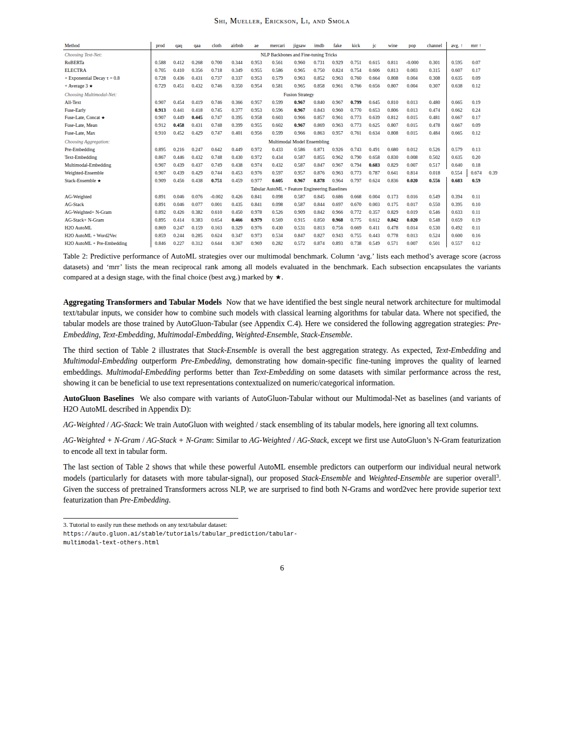Shi, Mueller, Erickson, Li, and Smola
| Method | prod | qaq | qaa | cloth | airbnb | ae | mercari | jigsaw | imdb | fake | kick | jc | wine | pop | channel | avg. ↑ | mrr ↑ |
| --- | --- | --- | --- | --- | --- | --- | --- | --- | --- | --- | --- | --- | --- | --- | --- | --- | --- |
| Choosing Text-Net: | NLP Backbones and Fine-tuning Tricks | | |
| RoBERTa | 0.588 | 0.412 | 0.268 | 0.700 | 0.344 | 0.953 | 0.561 | 0.960 | 0.731 | 0.929 | 0.751 | 0.615 | 0.811 | -0.000 | 0.301 | 0.595 | 0.07 |
| ELECTRA | 0.705 | 0.410 | 0.356 | 0.718 | 0.349 | 0.955 | 0.586 | 0.965 | 0.750 | 0.824 | 0.754 | 0.606 | 0.813 | 0.003 | 0.315 | 0.607 | 0.17 |
| + Exponential Decay τ = 0.8 | 0.728 | 0.436 | 0.431 | 0.737 | 0.337 | 0.953 | 0.579 | 0.963 | 0.852 | 0.963 | 0.760 | 0.664 | 0.808 | 0.004 | 0.308 | 0.635 | 0.09 |
| + Average 3 ★ | 0.729 | 0.451 | 0.432 | 0.746 | 0.350 | 0.954 | 0.581 | 0.965 | 0.858 | 0.961 | 0.766 | 0.656 | 0.807 | 0.004 | 0.307 | 0.638 | 0.12 |
| Choosing Multimodal-Net: | Fusion Strategy | | |
| All-Text | 0.907 | 0.454 | 0.419 | 0.746 | 0.366 | 0.957 | 0.599 | 0.967 | 0.840 | 0.967 | 0.799 | 0.645 | 0.810 | 0.013 | 0.480 | 0.665 | 0.19 |
| Fuse-Early | 0.913 | 0.441 | 0.418 | 0.745 | 0.377 | 0.953 | 0.596 | 0.967 | 0.843 | 0.960 | 0.770 | 0.653 | 0.806 | 0.013 | 0.474 | 0.662 | 0.24 |
| Fuse-Late, Concat ★ | 0.907 | 0.449 | 0.445 | 0.747 | 0.395 | 0.958 | 0.603 | 0.966 | 0.857 | 0.961 | 0.773 | 0.639 | 0.812 | 0.015 | 0.481 | 0.667 | 0.17 |
| Fuse-Late, Mean | 0.912 | 0.458 | 0.431 | 0.748 | 0.399 | 0.955 | 0.602 | 0.967 | 0.869 | 0.963 | 0.773 | 0.625 | 0.807 | 0.015 | 0.478 | 0.667 | 0.09 |
| Fuse-Late, Max | 0.910 | 0.452 | 0.429 | 0.747 | 0.401 | 0.956 | 0.599 | 0.966 | 0.863 | 0.957 | 0.761 | 0.634 | 0.808 | 0.015 | 0.484 | 0.665 | 0.12 |
| Choosing Aggregation: | Multimodal Model Ensembling | | |
| Pre-Embedding | 0.895 | 0.216 | 0.247 | 0.642 | 0.449 | 0.972 | 0.433 | 0.586 | 0.871 | 0.926 | 0.743 | 0.491 | 0.680 | 0.012 | 0.526 | 0.579 | 0.13 |
| Text-Embedding | 0.867 | 0.446 | 0.432 | 0.748 | 0.430 | 0.972 | 0.434 | 0.587 | 0.855 | 0.962 | 0.790 | 0.658 | 0.830 | 0.008 | 0.502 | 0.635 | 0.20 |
| Multimodal-Embedding | 0.907 | 0.439 | 0.437 | 0.749 | 0.438 | 0.974 | 0.432 | 0.587 | 0.847 | 0.967 | 0.794 | 0.683 | 0.829 | 0.007 | 0.517 | 0.640 | 0.18 |
| Weighted-Ensemble | 0.907 | 0.439 | 0.429 | 0.744 | 0.453 | 0.976 | 0.597 | 0.957 | 0.876 | 0.963 | 0.773 | 0.787 | 0.641 | 0.814 | 0.018 | 0.554 | 0.674 | 0.39 |
| Stack-Ensemble ★ | 0.909 | 0.456 | 0.438 | 0.751 | 0.459 | 0.977 | 0.605 | 0.967 | 0.878 | 0.964 | 0.797 | 0.624 | 0.836 | 0.020 | 0.556 | 0.683 | 0.59 |
| | Tabular AutoML + Feature Engineering Baselines | | |
| AG-Weighted | 0.891 | 0.046 | 0.076 | -0.002 | 0.426 | 0.841 | 0.098 | 0.587 | 0.845 | 0.686 | 0.668 | 0.004 | 0.173 | 0.016 | 0.549 | 0.394 | 0.11 |
| AG-Stack | 0.891 | 0.046 | 0.077 | 0.001 | 0.435 | 0.841 | 0.098 | 0.587 | 0.844 | 0.697 | 0.670 | 0.003 | 0.175 | 0.017 | 0.550 | 0.395 | 0.10 |
| AG-Weighted+ N-Gram | 0.892 | 0.426 | 0.382 | 0.610 | 0.450 | 0.978 | 0.526 | 0.909 | 0.842 | 0.966 | 0.772 | 0.357 | 0.829 | 0.019 | 0.546 | 0.633 | 0.11 |
| AG-Stack+ N-Gram | 0.895 | 0.414 | 0.383 | 0.654 | 0.466 | 0.979 | 0.569 | 0.915 | 0.850 | 0.968 | 0.775 | 0.612 | 0.842 | 0.020 | 0.548 | 0.659 | 0.19 |
| H2O AutoML | 0.869 | 0.247 | 0.159 | 0.163 | 0.329 | 0.976 | 0.430 | 0.531 | 0.813 | 0.756 | 0.669 | 0.411 | 0.478 | 0.014 | 0.530 | 0.492 | 0.11 |
| H2O AutoML + Word2Vec | 0.859 | 0.244 | 0.285 | 0.624 | 0.347 | 0.973 | 0.534 | 0.847 | 0.827 | 0.943 | 0.755 | 0.443 | 0.778 | 0.013 | 0.524 | 0.600 | 0.16 |
| H2O AutoML + Pre-Embedding | 0.846 | 0.227 | 0.312 | 0.644 | 0.367 | 0.969 | 0.282 | 0.572 | 0.874 | 0.893 | 0.738 | 0.549 | 0.571 | 0.007 | 0.501 | 0.557 | 0.12 |
Table 2: Predictive performance of AutoML strategies over our multimodal benchmark. Column ‘avg.’ lists each method’s average score (across datasets) and ‘mrr’ lists the mean reciprocal rank among all models evaluated in the benchmark. Each subsection encapsulates the variants compared at a design stage, with the final choice (best avg.) marked by ★.
Aggregating Transformers and Tabular Models Now that we have identified the best single neural network architecture for multimodal text/tabular inputs, we consider how to combine such models with classical learning algorithms for tabular data. Where not specified, the tabular models are those trained by AutoGluon-Tabular (see Appendix C.4). Here we considered the following aggregation strategies: Pre-Embedding, Text-Embedding, Multimodal-Embedding, Weighted-Ensemble, Stack-Ensemble.
The third section of Table 2 illustrates that Stack-Ensemble is overall the best aggregation strategy. As expected, Text-Embedding and Multimodal-Embedding outperform Pre-Embedding, demonstrating how domain-specific fine-tuning improves the quality of learned embeddings. Multimodal-Embedding performs better than Text-Embedding on some datasets with similar performance across the rest, showing it can be beneficial to use text representations contextualized on numeric/categorical information.
AutoGluon Baselines We also compare with variants of AutoGluon-Tabular without our Multimodal-Net as baselines (and variants of H2O AutoML described in Appendix D):
AG-Weighted / AG-Stack: We train AutoGluon with weighted / stack ensembling of its tabular models, here ignoring all text columns.
AG-Weighted + N-Gram / AG-Stack + N-Gram: Similar to AG-Weighted / AG-Stack, except we first use AutoGluon’s N-Gram featurization to encode all text in tabular form.
The last section of Table 2 shows that while these powerful AutoML ensemble predictors can outperform our individual neural network models (particularly for datasets with more tabular-signal), our proposed Stack-Ensemble and Weighted-Ensemble are superior overall3. Given the success of pretrained Transformers across NLP, we are surprised to find both N-Grams and word2vec here provide superior text featurization than Pre-Embedding.
3. Tutorial to easily run these methods on any text/tabular dataset: https://auto.gluon.ai/stable/tutorials/tabular_prediction/tabular-multimodal-text-others.html
6